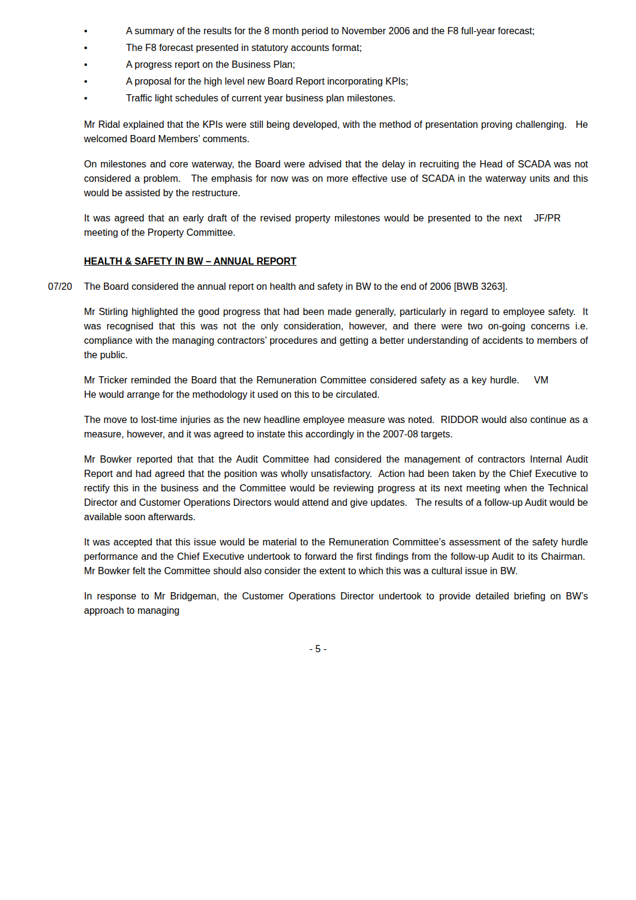•A summary of the results for the 8 month period to November 2006 and the F8 full-year forecast;
•The F8 forecast presented in statutory accounts format;
•A progress report on the Business Plan;
•A proposal for the high level new Board Report incorporating KPIs;
•Traffic light schedules of current year business plan milestones.
Mr Ridal explained that the KPIs were still being developed, with the method of presentation proving challenging. He welcomed Board Members’ comments.
On milestones and core waterway, the Board were advised that the delay in recruiting the Head of SCADA was not considered a problem. The emphasis for now was on more effective use of SCADA in the waterway units and this would be assisted by the restructure.
It was agreed that an early draft of the revised property milestones would be presented to the next meeting of the Property Committee.
JF/PR
HEALTH & SAFETY IN BW – ANNUAL REPORT
07/20
The Board considered the annual report on health and safety in BW to the end of 2006 [BWB 3263].
Mr Stirling highlighted the good progress that had been made generally, particularly in regard to employee safety. It was recognised that this was not the only consideration, however, and there were two on-going concerns i.e. compliance with the managing contractors’ procedures and getting a better understanding of accidents to members of the public.
Mr Tricker reminded the Board that the Remuneration Committee considered safety as a key hurdle. He would arrange for the methodology it used on this to be circulated.
VM
The move to lost-time injuries as the new headline employee measure was noted. RIDDOR would also continue as a measure, however, and it was agreed to instate this accordingly in the 2007-08 targets.
Mr Bowker reported that that the Audit Committee had considered the management of contractors Internal Audit Report and had agreed that the position was wholly unsatisfactory. Action had been taken by the Chief Executive to rectify this in the business and the Committee would be reviewing progress at its next meeting when the Technical Director and Customer Operations Directors would attend and give updates. The results of a follow-up Audit would be available soon afterwards.
It was accepted that this issue would be material to the Remuneration Committee’s assessment of the safety hurdle performance and the Chief Executive undertook to forward the first findings from the follow-up Audit to its Chairman. Mr Bowker felt the Committee should also consider the extent to which this was a cultural issue in BW.
In response to Mr Bridgeman, the Customer Operations Director undertook to provide detailed briefing on BW’s approach to managing
- 5 -